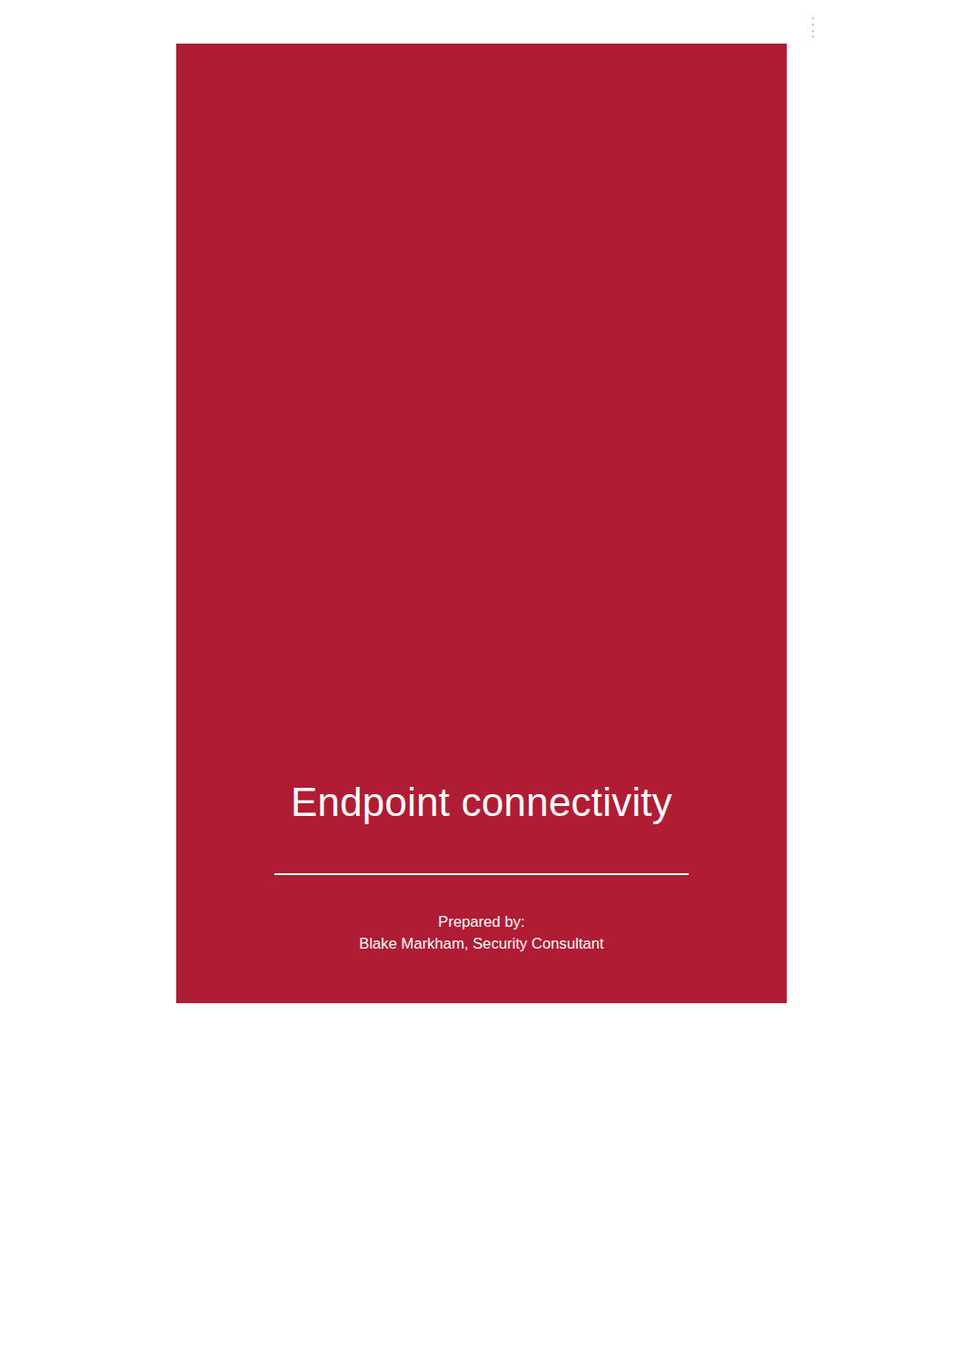● ● ● ●
Endpoint connectivity
Prepared by:
Blake Markham, Security Consultant